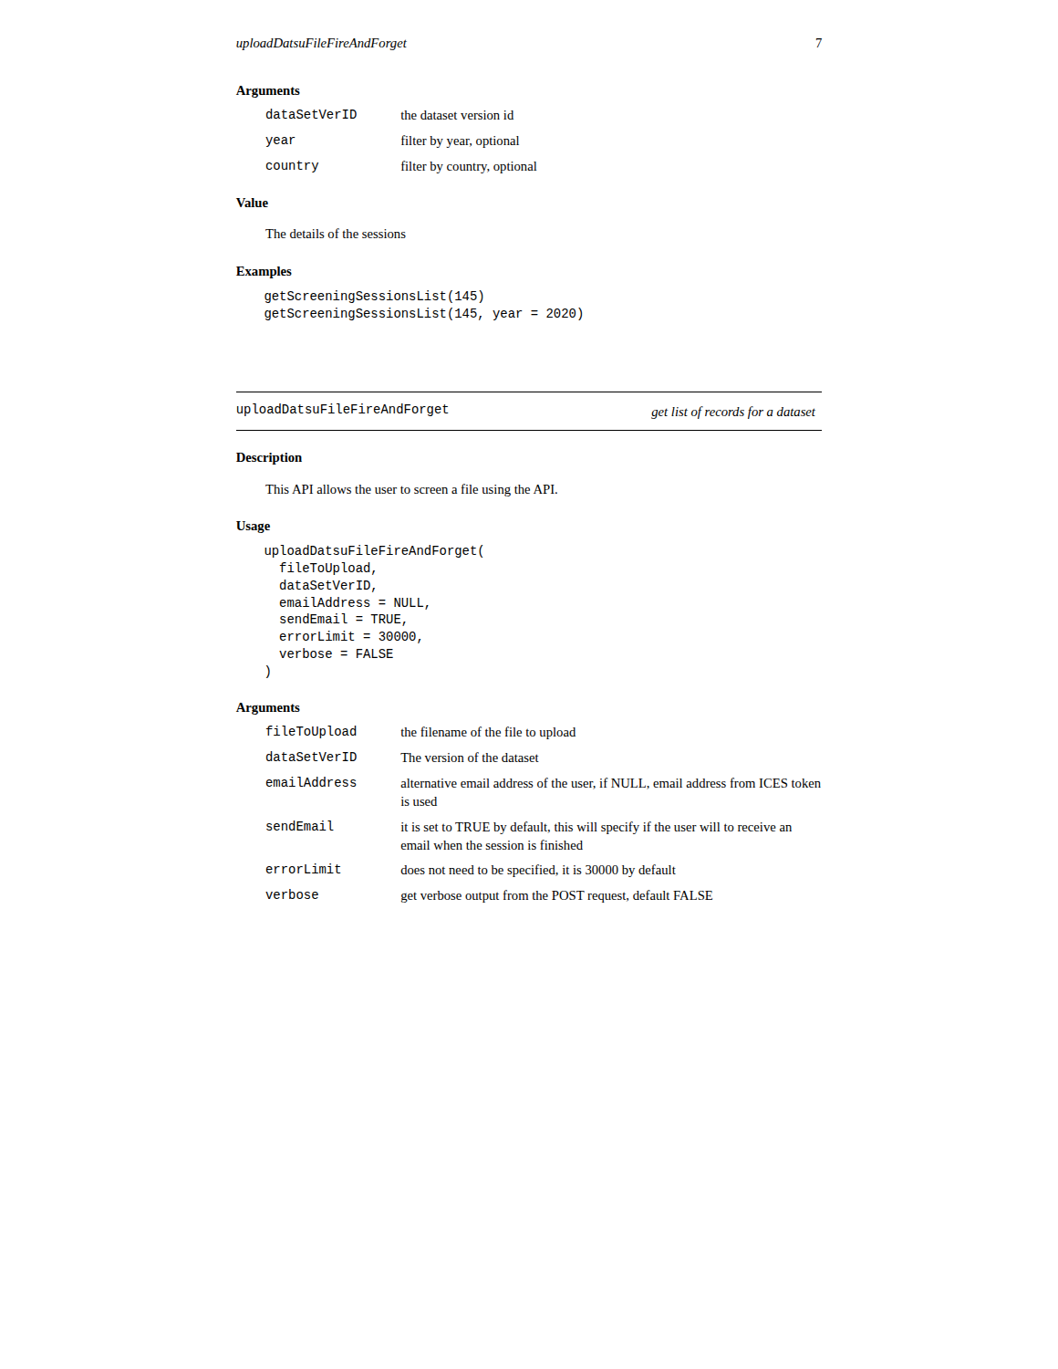uploadDatsuFileFireAndForget 7
Arguments
dataSetVerID
the dataset version id
year
filter by year, optional
country
filter by country, optional
Value
The details of the sessions
Examples
getScreeningSessionsList(145)
getScreeningSessionsList(145, year = 2020)
uploadDatsuFileFireAndForget get list of records for a dataset
Description
This API allows the user to screen a file using the API.
Usage
uploadDatsuFileFireAndForget(
  fileToUpload,
  dataSetVerID,
  emailAddress = NULL,
  sendEmail = TRUE,
  errorLimit = 30000,
  verbose = FALSE
)
Arguments
fileToUpload
the filename of the file to upload
dataSetVerID
The version of the dataset
emailAddress
alternative email address of the user, if NULL, email address from ICES token is used
sendEmail
it is set to TRUE by default, this will specify if the user will to receive an email when the session is finished
errorLimit
does not need to be specified, it is 30000 by default
verbose
get verbose output from the POST request, default FALSE